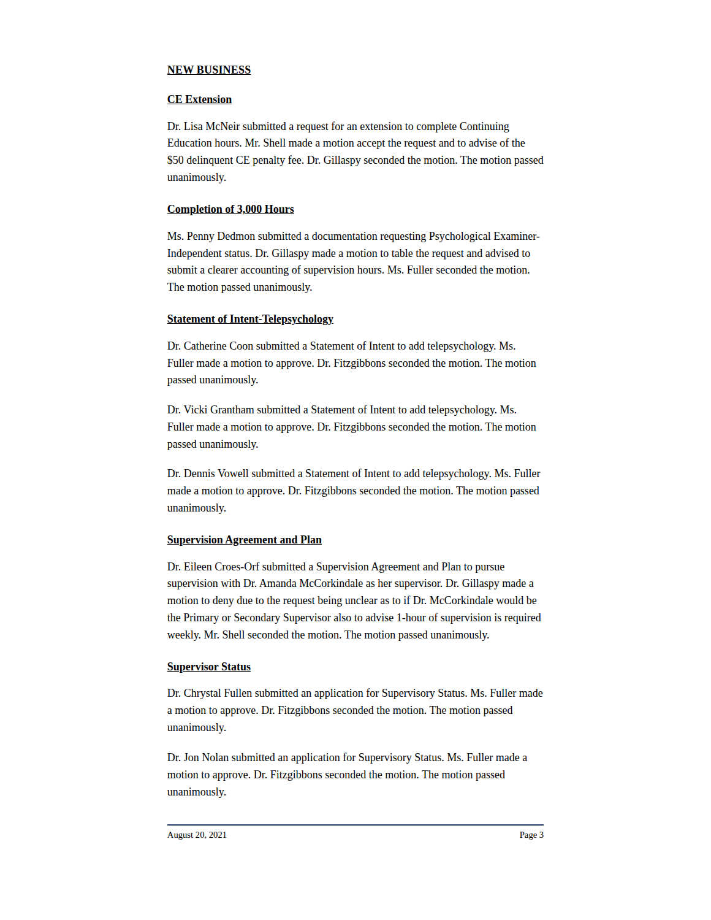NEW BUSINESS
CE Extension
Dr. Lisa McNeir submitted a request for an extension to complete Continuing Education hours. Mr. Shell made a motion accept the request and to advise of the $50 delinquent CE penalty fee. Dr. Gillaspy seconded the motion. The motion passed unanimously.
Completion of 3,000 Hours
Ms. Penny Dedmon submitted a documentation requesting Psychological Examiner-Independent status. Dr. Gillaspy made a motion to table the request and advised to submit a clearer accounting of supervision hours. Ms. Fuller seconded the motion. The motion passed unanimously.
Statement of Intent-Telepsychology
Dr. Catherine Coon submitted a Statement of Intent to add telepsychology. Ms. Fuller made a motion to approve. Dr. Fitzgibbons seconded the motion. The motion passed unanimously.
Dr. Vicki Grantham submitted a Statement of Intent to add telepsychology. Ms. Fuller made a motion to approve. Dr. Fitzgibbons seconded the motion. The motion passed unanimously.
Dr. Dennis Vowell submitted a Statement of Intent to add telepsychology. Ms. Fuller made a motion to approve. Dr. Fitzgibbons seconded the motion. The motion passed unanimously.
Supervision Agreement and Plan
Dr. Eileen Croes-Orf submitted a Supervision Agreement and Plan to pursue supervision with Dr. Amanda McCorkindale as her supervisor. Dr. Gillaspy made a motion to deny due to the request being unclear as to if Dr. McCorkindale would be the Primary or Secondary Supervisor also to advise 1-hour of supervision is required weekly. Mr. Shell seconded the motion. The motion passed unanimously.
Supervisor Status
Dr. Chrystal Fullen submitted an application for Supervisory Status. Ms. Fuller made a motion to approve. Dr. Fitzgibbons seconded the motion. The motion passed unanimously.
Dr. Jon Nolan submitted an application for Supervisory Status. Ms. Fuller made a motion to approve. Dr. Fitzgibbons seconded the motion. The motion passed unanimously.
August 20, 2021 Page 3